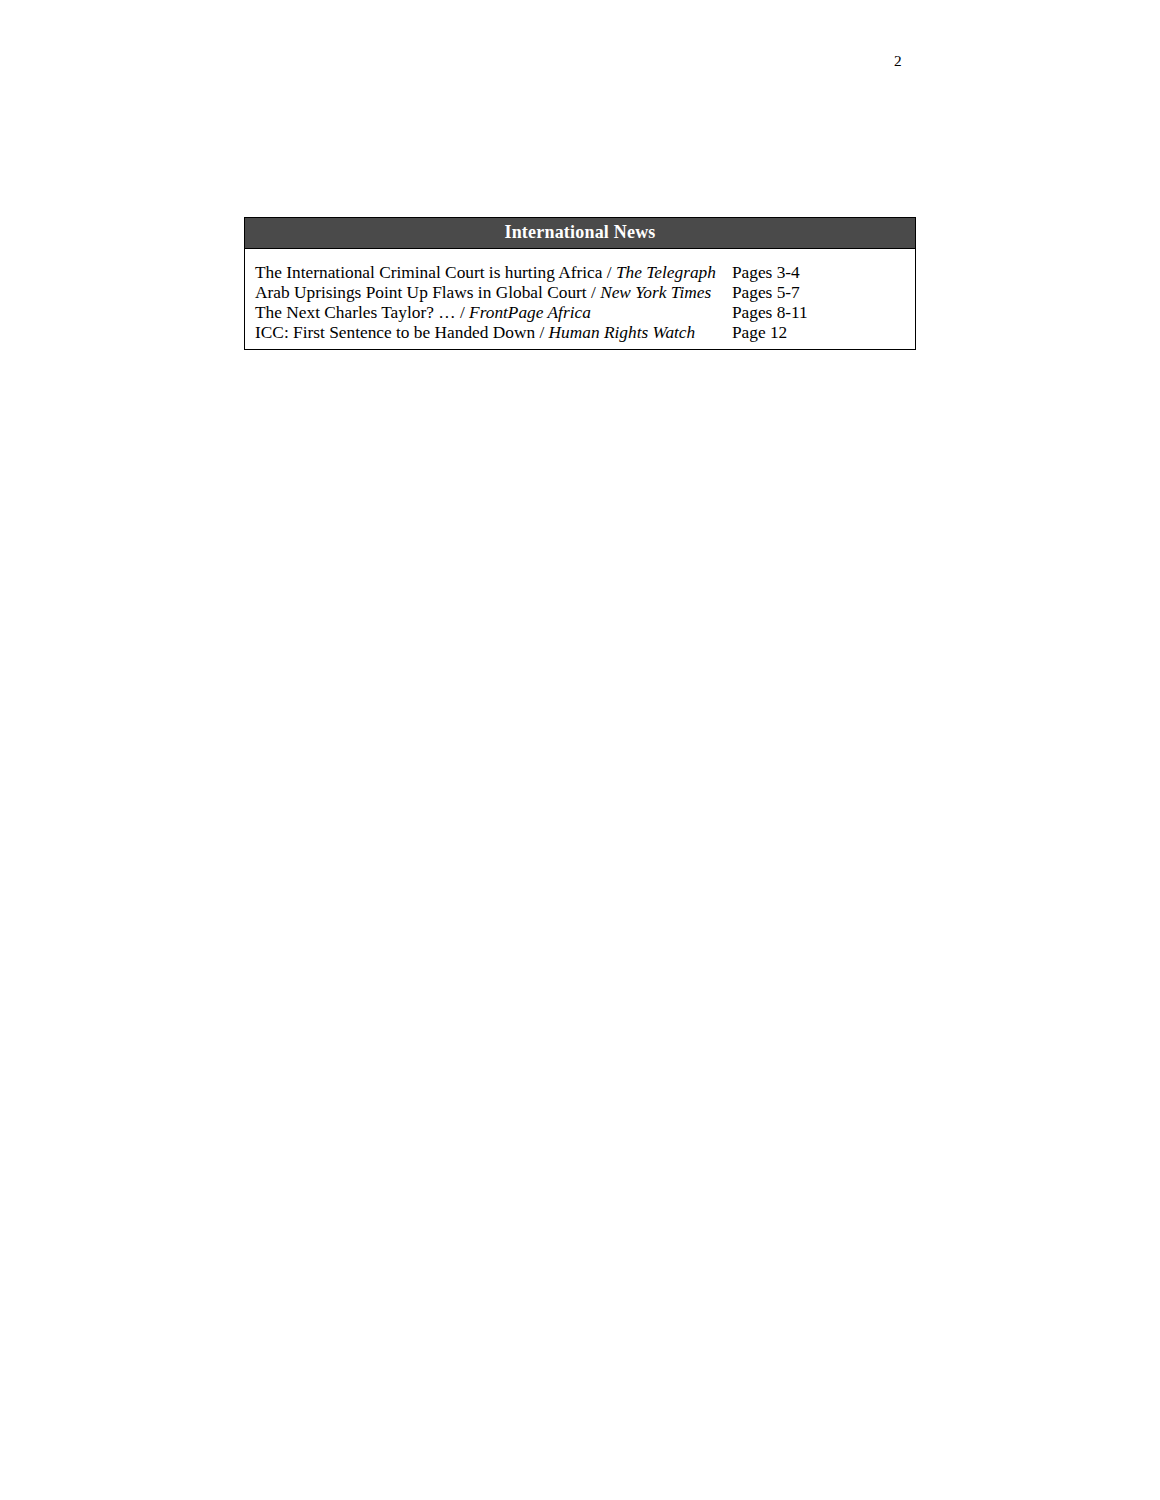2
| International News |
| --- |
| / The International Criminal Court is hurting Africa / The Telegraph / Pages 3-4 / / Arab Uprisings Point Up Flaws in Global Court / New York Times / Pages 5-7 / / The Next Charles Taylor? … / FrontPage Africa / Pages 8-11 / / ICC: First Sentence to be Handed Down / Human Rights Watch / Page 12 / |